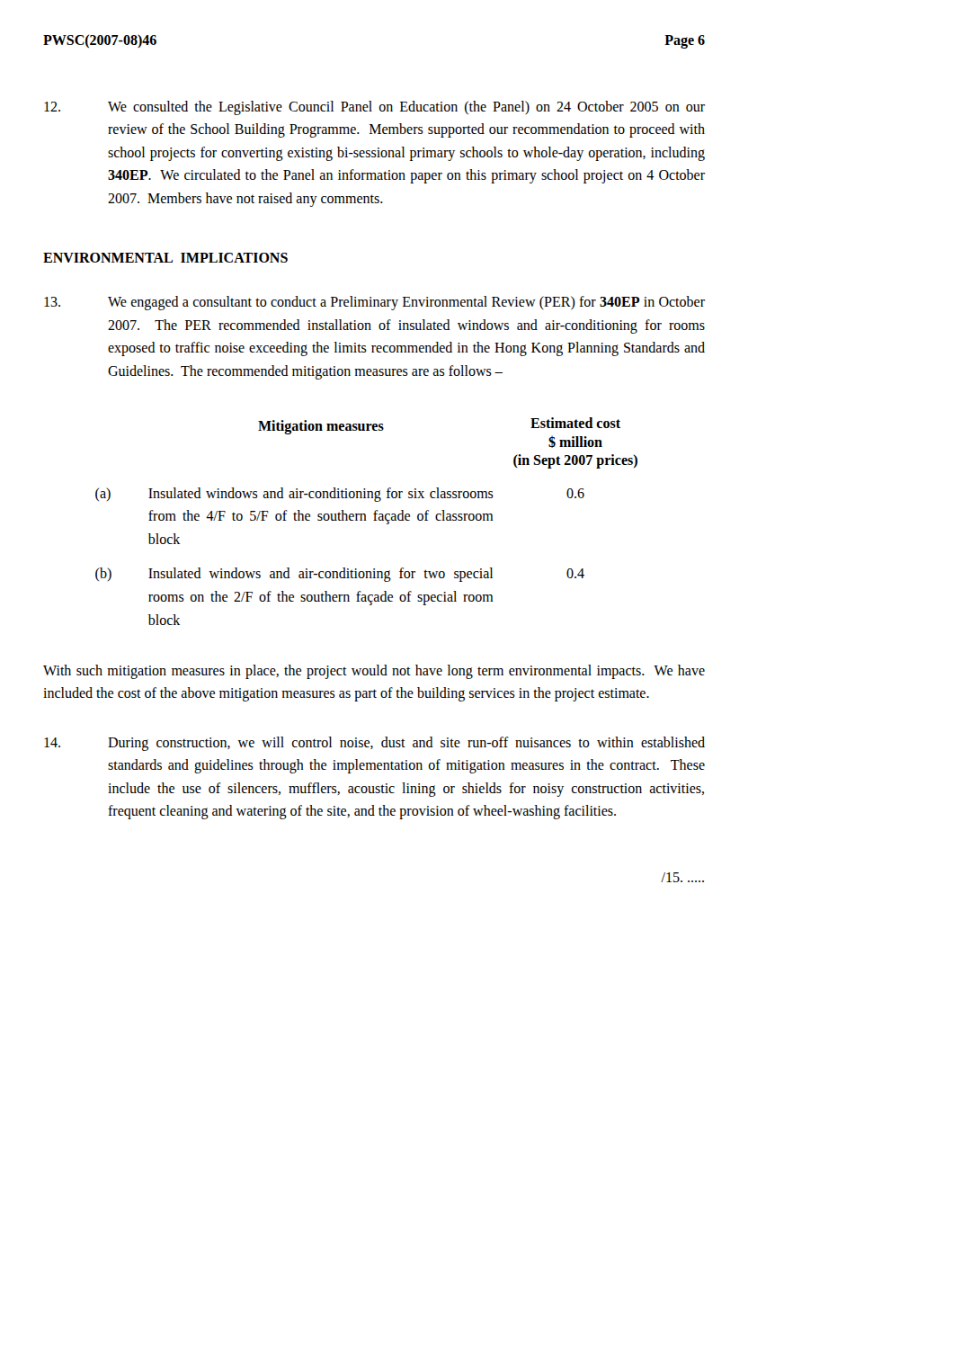PWSC(2007-08)46 Page 6
12.
We consulted the Legislative Council Panel on Education (the Panel) on 24 October 2005 on our review of the School Building Programme. Members supported our recommendation to proceed with school projects for converting existing bi-sessional primary schools to whole-day operation, including 340EP. We circulated to the Panel an information paper on this primary school project on 4 October 2007. Members have not raised any comments.
ENVIRONMENTAL IMPLICATIONS
13.
We engaged a consultant to conduct a Preliminary Environmental Review (PER) for 340EP in October 2007. The PER recommended installation of insulated windows and air-conditioning for rooms exposed to traffic noise exceeding the limits recommended in the Hong Kong Planning Standards and Guidelines. The recommended mitigation measures are as follows –
| | Mitigation measures | Estimated cost $ million (in Sept 2007 prices) |
| --- | --- | --- |
| (a) | Insulated windows and air-conditioning for six classrooms from the 4/F to 5/F of the southern façade of classroom block | 0.6 |
| (b) | Insulated windows and air-conditioning for two special rooms on the 2/F of the southern façade of special room block | 0.4 |
With such mitigation measures in place, the project would not have long term environmental impacts. We have included the cost of the above mitigation measures as part of the building services in the project estimate.
14.
During construction, we will control noise, dust and site run-off nuisances to within established standards and guidelines through the implementation of mitigation measures in the contract. These include the use of silencers, mufflers, acoustic lining or shields for noisy construction activities, frequent cleaning and watering of the site, and the provision of wheel-washing facilities.
/15. .....